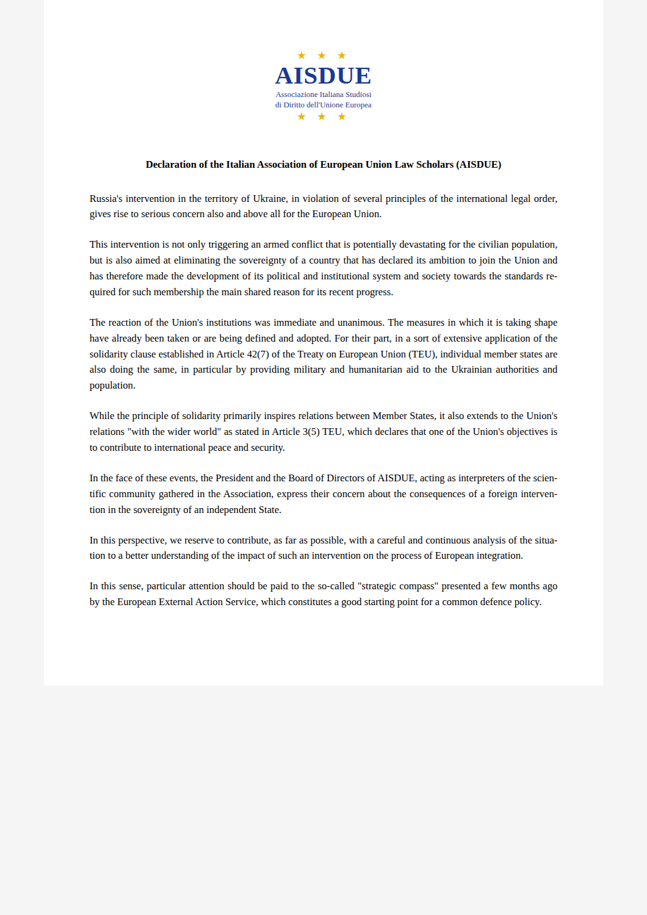★ ★ ★ AISDUE Associazione Italiana Studiosi
di Diritto dell'Unione Europea ★ ★ ★
Declaration of the Italian Association of European Union Law Scholars (AISDUE)
Russia's intervention in the territory of Ukraine, in violation of several principles of the international legal order, gives rise to serious concern also and above all for the European Union.
This intervention is not only triggering an armed conflict that is potentially devastating for the civilian population, but is also aimed at eliminating the sovereignty of a country that has declared its ambition to join the Union and has therefore made the development of its political and institutional system and society towards the standards required for such membership the main shared reason for its recent progress.
The reaction of the Union's institutions was immediate and unanimous. The measures in which it is taking shape have already been taken or are being defined and adopted. For their part, in a sort of extensive application of the solidarity clause established in Article 42(7) of the Treaty on European Union (TEU), individual member states are also doing the same, in particular by providing military and humanitarian aid to the Ukrainian authorities and population.
While the principle of solidarity primarily inspires relations between Member States, it also extends to the Union's relations "with the wider world" as stated in Article 3(5) TEU, which declares that one of the Union's objectives is to contribute to international peace and security.
In the face of these events, the President and the Board of Directors of AISDUE, acting as interpreters of the scientific community gathered in the Association, express their concern about the consequences of a foreign intervention in the sovereignty of an independent State.
In this perspective, we reserve to contribute, as far as possible, with a careful and continuous analysis of the situation to a better understanding of the impact of such an intervention on the process of European integration.
In this sense, particular attention should be paid to the so-called "strategic compass" presented a few months ago by the European External Action Service, which constitutes a good starting point for a common defence policy.